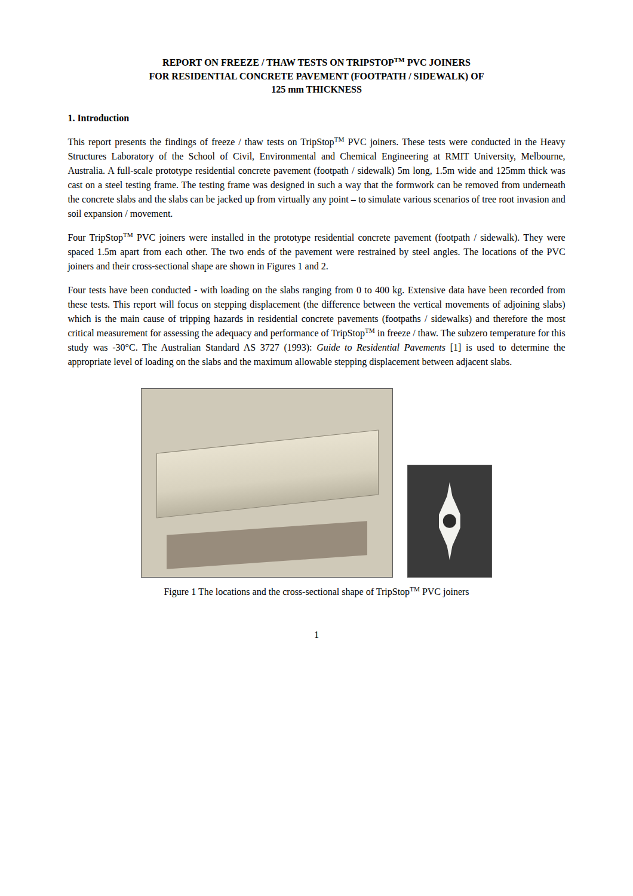REPORT ON FREEZE / THAW TESTS ON TRIPSTOPTM PVC JOINERS
FOR RESIDENTIAL CONCRETE PAVEMENT (FOOTPATH / SIDEWALK) OF
125 mm THICKNESS
1. Introduction
This report presents the findings of freeze / thaw tests on TripStopTM PVC joiners. These tests were conducted in the Heavy Structures Laboratory of the School of Civil, Environmental and Chemical Engineering at RMIT University, Melbourne, Australia. A full-scale prototype residential concrete pavement (footpath / sidewalk) 5m long, 1.5m wide and 125mm thick was cast on a steel testing frame. The testing frame was designed in such a way that the formwork can be removed from underneath the concrete slabs and the slabs can be jacked up from virtually any point – to simulate various scenarios of tree root invasion and soil expansion / movement.
Four TripStopTM PVC joiners were installed in the prototype residential concrete pavement (footpath / sidewalk). They were spaced 1.5m apart from each other. The two ends of the pavement were restrained by steel angles. The locations of the PVC joiners and their cross-sectional shape are shown in Figures 1 and 2.
Four tests have been conducted - with loading on the slabs ranging from 0 to 400 kg. Extensive data have been recorded from these tests. This report will focus on stepping displacement (the difference between the vertical movements of adjoining slabs) which is the main cause of tripping hazards in residential concrete pavements (footpaths / sidewalks) and therefore the most critical measurement for assessing the adequacy and performance of TripStopTM in freeze / thaw. The subzero temperature for this study was -30°C. The Australian Standard AS 3727 (1993): Guide to Residential Pavements [1] is used to determine the appropriate level of loading on the slabs and the maximum allowable stepping displacement between adjacent slabs.
Figure 1 The locations and the cross-sectional shape of TripStopTM PVC joiners
1